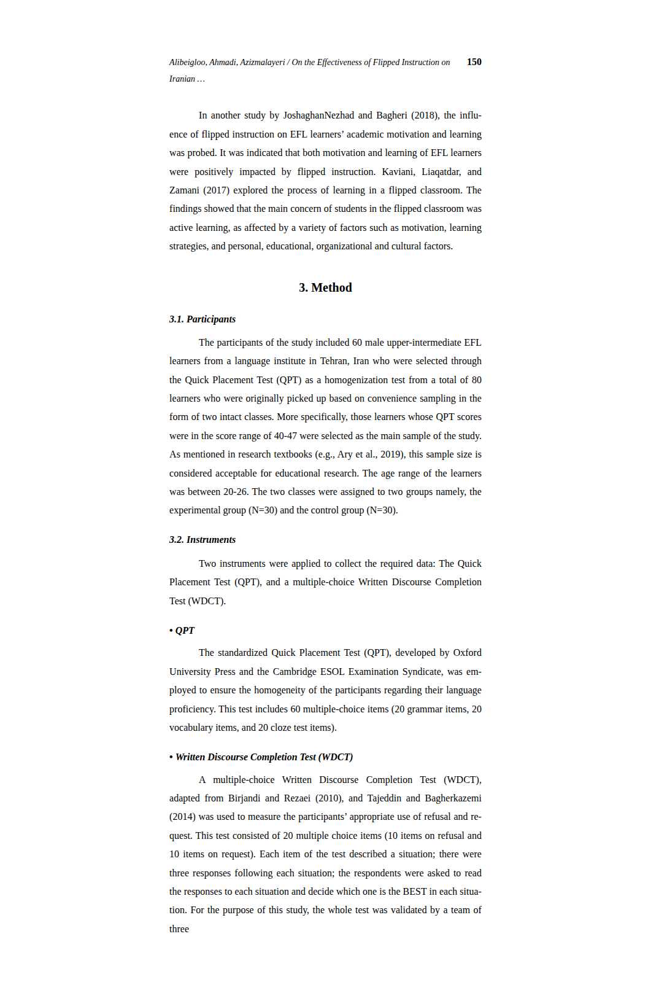Alibeigloo, Ahmadi, Azizmalayeri / On the Effectiveness of Flipped Instruction on Iranian … 150
In another study by JoshaghanNezhad and Bagheri (2018), the influence of flipped instruction on EFL learners’ academic motivation and learning was probed. It was indicated that both motivation and learning of EFL learners were positively impacted by flipped instruction. Kaviani, Liaqatdar, and Zamani (2017) explored the process of learning in a flipped classroom. The findings showed that the main concern of students in the flipped classroom was active learning, as affected by a variety of factors such as motivation, learning strategies, and personal, educational, organizational and cultural factors.
3. Method
3.1. Participants
The participants of the study included 60 male upper-intermediate EFL learners from a language institute in Tehran, Iran who were selected through the Quick Placement Test (QPT) as a homogenization test from a total of 80 learners who were originally picked up based on convenience sampling in the form of two intact classes. More specifically, those learners whose QPT scores were in the score range of 40-47 were selected as the main sample of the study. As mentioned in research textbooks (e.g., Ary et al., 2019), this sample size is considered acceptable for educational research. The age range of the learners was between 20-26. The two classes were assigned to two groups namely, the experimental group (N=30) and the control group (N=30).
3.2. Instruments
Two instruments were applied to collect the required data: The Quick Placement Test (QPT), and a multiple-choice Written Discourse Completion Test (WDCT).
QPT
The standardized Quick Placement Test (QPT), developed by Oxford University Press and the Cambridge ESOL Examination Syndicate, was employed to ensure the homogeneity of the participants regarding their language proficiency. This test includes 60 multiple-choice items (20 grammar items, 20 vocabulary items, and 20 cloze test items).
Written Discourse Completion Test (WDCT)
A multiple-choice Written Discourse Completion Test (WDCT), adapted from Birjandi and Rezaei (2010), and Tajeddin and Bagherkazemi (2014) was used to measure the participants’ appropriate use of refusal and request. This test consisted of 20 multiple choice items (10 items on refusal and 10 items on request). Each item of the test described a situation; there were three responses following each situation; the respondents were asked to read the responses to each situation and decide which one is the BEST in each situation. For the purpose of this study, the whole test was validated by a team of three